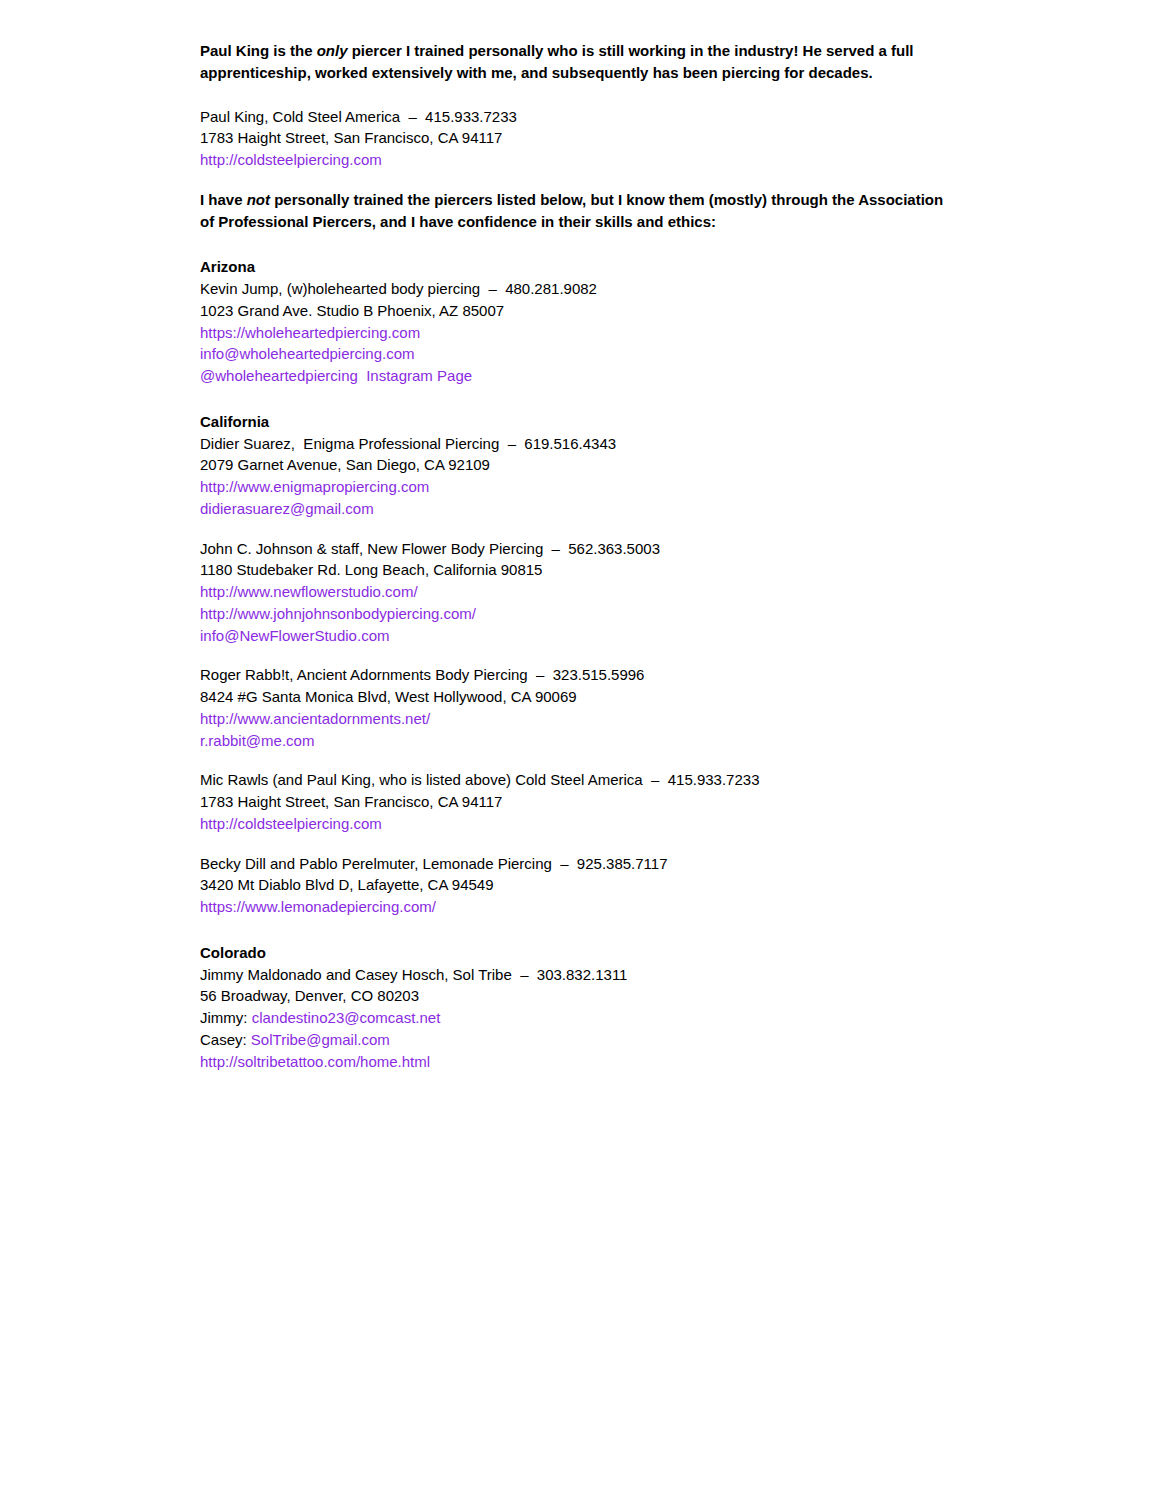Paul King is the only piercer I trained personally who is still working in the industry! He served a full apprenticeship, worked extensively with me, and subsequently has been piercing for decades.
Paul King, Cold Steel America – 415.933.7233
1783 Haight Street, San Francisco, CA 94117
http://coldsteelpiercing.com
I have not personally trained the piercers listed below, but I know them (mostly) through the Association of Professional Piercers, and I have confidence in their skills and ethics:
Arizona
Kevin Jump, (w)holehearted body piercing – 480.281.9082
1023 Grand Ave. Studio B Phoenix, AZ 85007
https://wholeheartedpiercing.com
info@wholeheartedpiercing.com
@wholeheartedpiercing Instagram Page
California
Didier Suarez, Enigma Professional Piercing – 619.516.4343
2079 Garnet Avenue, San Diego, CA 92109
http://www.enigmapropiercing.com
didierasuarez@gmail.com
John C. Johnson & staff, New Flower Body Piercing – 562.363.5003
1180 Studebaker Rd. Long Beach, California 90815
http://www.newflowerstudio.com/
http://www.johnjohnsonbodypiercing.com/
info@NewFlowerStudio.com
Roger Rabb!t, Ancient Adornments Body Piercing – 323.515.5996
8424 #G Santa Monica Blvd, West Hollywood, CA 90069
http://www.ancientadornments.net/
r.rabbit@me.com
Mic Rawls (and Paul King, who is listed above) Cold Steel America – 415.933.7233
1783 Haight Street, San Francisco, CA 94117
http://coldsteelpiercing.com
Becky Dill and Pablo Perelmuter, Lemonade Piercing – 925.385.7117
3420 Mt Diablo Blvd D, Lafayette, CA 94549
https://www.lemonadepiercing.com/
Colorado
Jimmy Maldonado and Casey Hosch, Sol Tribe – 303.832.1311
56 Broadway, Denver, CO 80203
Jimmy: clandestino23@comcast.net
Casey: SolTribe@gmail.com
http://soltribetattoo.com/home.html